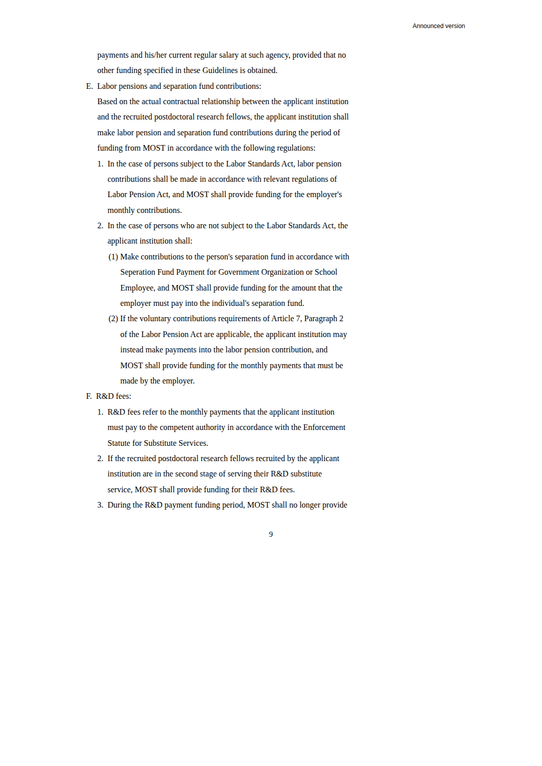Announced version
payments and his/her current regular salary at such agency, provided that no
other funding specified in these Guidelines is obtained.
E. Labor pensions and separation fund contributions:
Based on the actual contractual relationship between the applicant institution
and the recruited postdoctoral research fellows, the applicant institution shall
make labor pension and separation fund contributions during the period of
funding from MOST in accordance with the following regulations:
1. In the case of persons subject to the Labor Standards Act, labor pension
contributions shall be made in accordance with relevant regulations of
Labor Pension Act, and MOST shall provide funding for the employer's
monthly contributions.
2. In the case of persons who are not subject to the Labor Standards Act, the
applicant institution shall:
(1) Make contributions to the person's separation fund in accordance with
Seperation Fund Payment for Government Organization or School
Employee, and MOST shall provide funding for the amount that the
employer must pay into the individual's separation fund.
(2) If the voluntary contributions requirements of Article 7, Paragraph 2
of the Labor Pension Act are applicable, the applicant institution may
instead make payments into the labor pension contribution, and
MOST shall provide funding for the monthly payments that must be
made by the employer.
F. R&D fees:
1. R&D fees refer to the monthly payments that the applicant institution
must pay to the competent authority in accordance with the Enforcement
Statute for Substitute Services.
2. If the recruited postdoctoral research fellows recruited by the applicant
institution are in the second stage of serving their R&D substitute
service, MOST shall provide funding for their R&D fees.
3. During the R&D payment funding period, MOST shall no longer provide
9